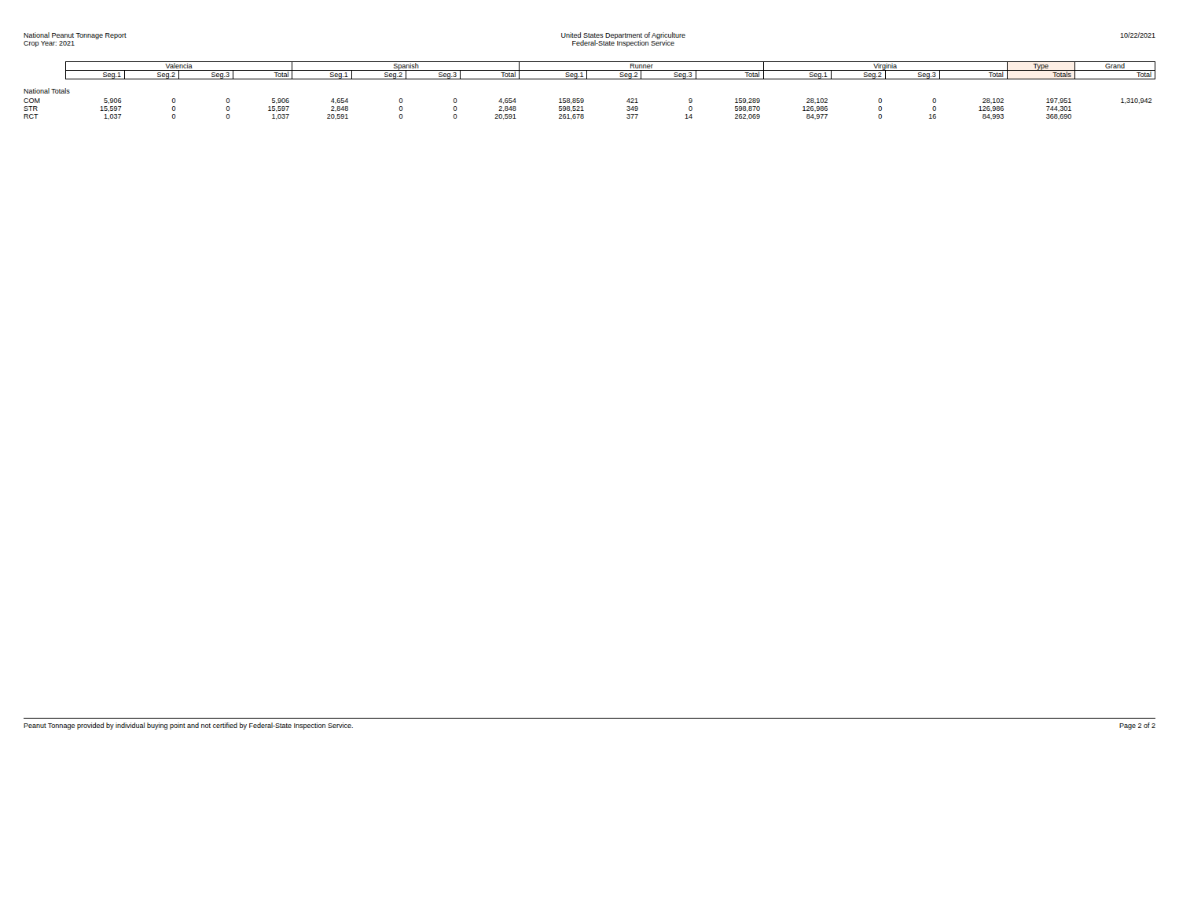National Peanut Tonnage Report
Crop Year: 2021
United States Department of Agriculture
Federal-State Inspection Service
10/22/2021
| | Valencia | Spanish | Runner | Virginia | Type | Grand |
| --- | --- | --- | --- | --- | --- | --- |
| | Seg.1 | Seg.2 | Seg.3 | Total | Seg.1 | Seg.2 | Seg.3 | Total | Seg.1 | Seg.2 | Seg.3 | Total | Seg.1 | Seg.2 | Seg.3 | Total | Totals | Total |
| National Totals |
| COM | 5,906 | 0 | 0 | 5,906 | 4,654 | 0 | 0 | 4,654 | 158,859 | 421 | 9 | 159,289 | 28,102 | 0 | 0 | 28,102 | 197,951 | 1,310,942 |
| STR | 15,597 | 0 | 0 | 15,597 | 2,848 | 0 | 0 | 2,848 | 598,521 | 349 | 0 | 598,870 | 126,986 | 0 | 0 | 126,986 | 744,301 | |
| RCT | 1,037 | 0 | 0 | 1,037 | 20,591 | 0 | 0 | 20,591 | 261,678 | 377 | 14 | 262,069 | 84,977 | 0 | 16 | 84,993 | 368,690 | |
Peanut Tonnage provided by individual buying point and not certified by Federal-State Inspection Service.
Page 2 of 2